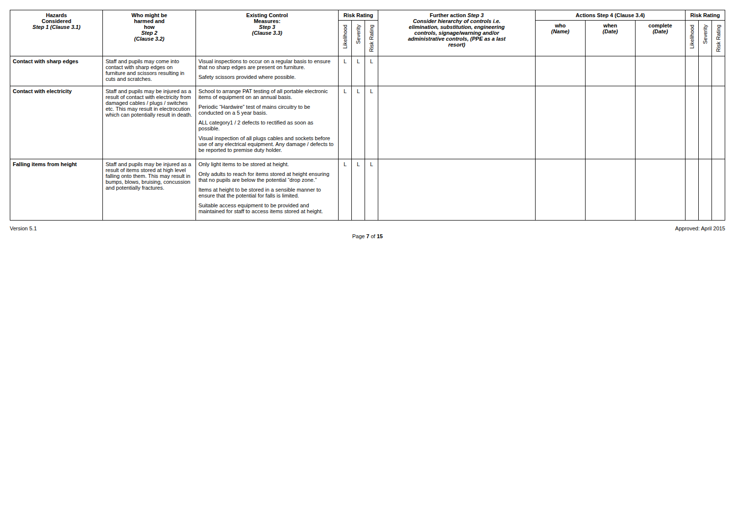| Hazards Considered Step 1 (Clause 3.1) | Who might be harmed and how Step 2 (Clause 3.2) | Existing Control Measures: Step 3 (Clause 3.3) | Risk Rating | Further action Step 3 Consider hierarchy of controls i.e. elimination, substitution, engineering controls, signage/warning and/or administrative controls, (PPE as a last resort) | Actions Step 4 (Clause 3.4) | Risk Rating |
| --- | --- | --- | --- | --- | --- | --- |
| Likelihood | Severity | Risk Rating | who (Name) | when (Date) | complete (Date) | Likelihood | Severity | Risk Rating |
| Contact with sharp edges | Staff and pupils may come into contact with sharp edges on furniture and scissors resulting in cuts and scratches. | Visual inspections to occur on a regular basis to ensure that no sharp edges are present on furniture. Safety scissors provided where possible. | L | L | L | | | | | | | |
| Contact with electricity | Staff and pupils may be injured as a result of contact with electricity from damaged cables / plugs / switches etc. This may result in electrocution which can potentially result in death. | School to arrange PAT testing of all portable electronic items of equipment on an annual basis. Periodic “Hardwire” test of mains circuitry to be conducted on a 5 year basis. ALL category1 / 2 defects to rectified as soon as possible. Visual inspection of all plugs cables and sockets before use of any electrical equipment. Any damage / defects to be reported to premise duty holder. | L | L | L | | | | | | | |
| Falling items from height | Staff and pupils may be injured as a result of items stored at high level falling onto them. This may result in bumps, blows, bruising, concussion and potentially fractures. | Only light items to be stored at height. Only adults to reach for items stored at height ensuring that no pupils are below the potential “drop zone.” Items at height to be stored in a sensible manner to ensure that the potential for falls is limited. Suitable access equipment to be provided and maintained for staff to access items stored at height. | L | L | L | | | | | | | |
Version 5.1 Approved: April 2015
Page 7 of 15